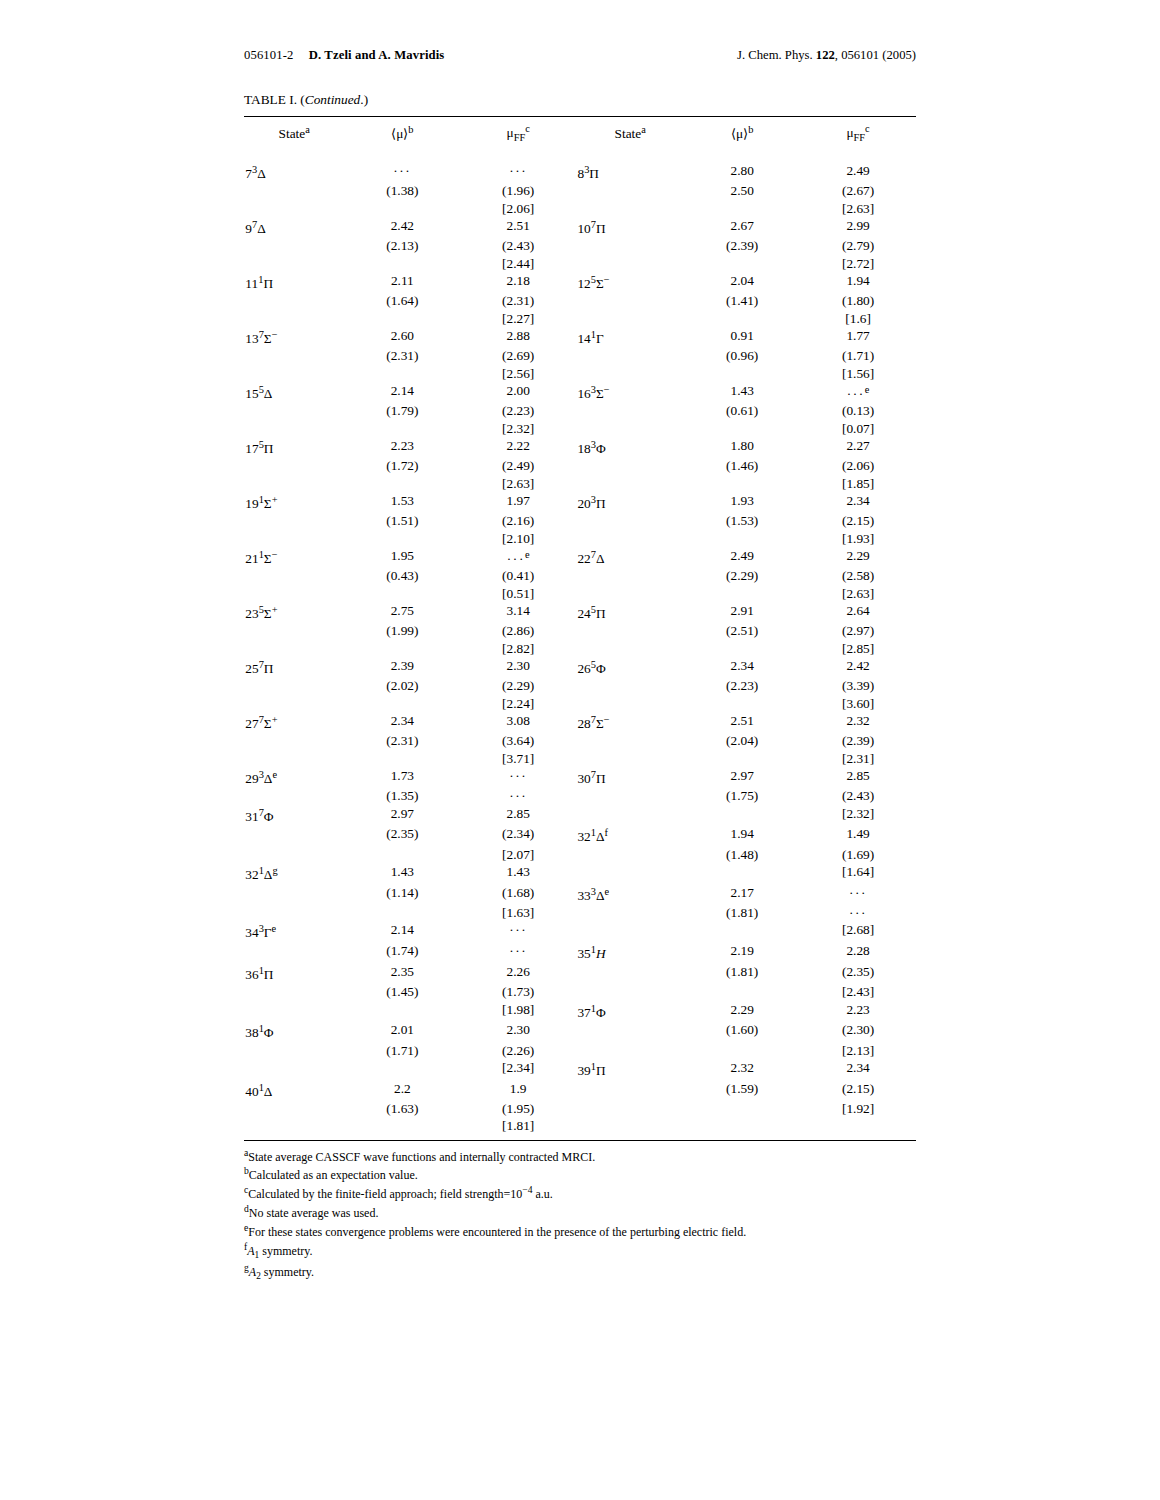056101-2 D. Tzeli and A. Mavridis
J. Chem. Phys. 122, 056101 (2005)
TABLE I. (Continued.)
| State a | ⟨μ⟩ b | μ FF c | State a | ⟨μ⟩ b | μ FF c |
| --- | --- | --- | --- | --- | --- |
| 7 3 Δ | ··· | ··· | 8 3 Π | 2.80 | 2.49 |
| | (1.38) | (1.96) | | 2.50 | (2.67) |
| | | [2.06] | | | [2.63] |
| 9 7 Δ | 2.42 | 2.51 | 10 7 Π | 2.67 | 2.99 |
| | (2.13) | (2.43) | | (2.39) | (2.79) |
| | | [2.44] | | | [2.72] |
| 11 1 Π | 2.11 | 2.18 | 12 5 Σ − | 2.04 | 1.94 |
| | (1.64) | (2.31) | | (1.41) | (1.80) |
| | | [2.27] | | | [1.6] |
| 13 7 Σ − | 2.60 | 2.88 | 14 1 Γ | 0.91 | 1.77 |
| | (2.31) | (2.69) | | (0.96) | (1.71) |
| | | [2.56] | | | [1.56] |
| 15 5 Δ | 2.14 | 2.00 | 16 3 Σ − | 1.43 | ··· e |
| | (1.79) | (2.23) | | (0.61) | (0.13) |
| | | [2.32] | | | [0.07] |
| 17 5 Π | 2.23 | 2.22 | 18 3 Φ | 1.80 | 2.27 |
| | (1.72) | (2.49) | | (1.46) | (2.06) |
| | | [2.63] | | | [1.85] |
| 19 1 Σ + | 1.53 | 1.97 | 20 3 Π | 1.93 | 2.34 |
| | (1.51) | (2.16) | | (1.53) | (2.15) |
| | | [2.10] | | | [1.93] |
| 21 1 Σ − | 1.95 | ··· e | 22 7 Δ | 2.49 | 2.29 |
| | (0.43) | (0.41) | | (2.29) | (2.58) |
| | | [0.51] | | | [2.63] |
| 23 5 Σ + | 2.75 | 3.14 | 24 5 Π | 2.91 | 2.64 |
| | (1.99) | (2.86) | | (2.51) | (2.97) |
| | | [2.82] | | | [2.85] |
| 25 7 Π | 2.39 | 2.30 | 26 5 Φ | 2.34 | 2.42 |
| | (2.02) | (2.29) | | (2.23) | (3.39) |
| | | [2.24] | | | [3.60] |
| 27 7 Σ + | 2.34 | 3.08 | 28 7 Σ − | 2.51 | 2.32 |
| | (2.31) | (3.64) | | (2.04) | (2.39) |
| | | [3.71] | | | [2.31] |
| 29 3 Δ e | 1.73 | ··· | 30 7 Π | 2.97 | 2.85 |
| | (1.35) | ··· | | (1.75) | (2.43) |
| 31 7 Φ | 2.97 | 2.85 | | | [2.32] |
| | (2.35) | (2.34) | 32 1 Δ f | 1.94 | 1.49 |
| | | [2.07] | | (1.48) | (1.69) |
| 32 1 Δ g | 1.43 | 1.43 | | | [1.64] |
| | (1.14) | (1.68) | 33 3 Δ e | 2.17 | ··· |
| | | [1.63] | | (1.81) | ··· |
| 34 3 Γ e | 2.14 | ··· | | | [2.68] |
| | (1.74) | ··· | 35 1 H | 2.19 | 2.28 |
| 36 1 Π | 2.35 | 2.26 | | (1.81) | (2.35) |
| | (1.45) | (1.73) | | | [2.43] |
| | | [1.98] | 37 1 Φ | 2.29 | 2.23 |
| 38 1 Φ | 2.01 | 2.30 | | (1.60) | (2.30) |
| | (1.71) | (2.26) | | | [2.13] |
| | | [2.34] | 39 1 Π | 2.32 | 2.34 |
| 40 1 Δ | 2.2 | 1.9 | | (1.59) | (2.15) |
| | (1.63) | (1.95) | | | [1.92] |
| | | [1.81] | | | |
aState average CASSCF wave functions and internally contracted MRCI.
bCalculated as an expectation value.
cCalculated by the finite-field approach; field strength=10−4 a.u.
dNo state average was used.
eFor these states convergence problems were encountered in the presence of the perturbing electric field.
fA 1 symmetry.
gA 2 symmetry.